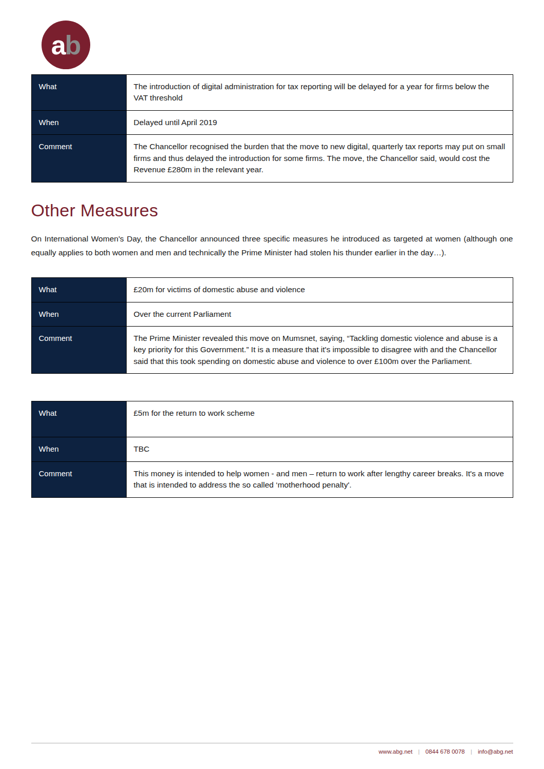ab
| What | The introduction of digital administration for tax reporting will be delayed for a year for firms below the VAT threshold |
| When | Delayed until April 2019 |
| Comment | The Chancellor recognised the burden that the move to new digital, quarterly tax reports may put on small firms and thus delayed the introduction for some firms. The move, the Chancellor said, would cost the Revenue £280m in the relevant year. |
Other Measures
On International Women's Day, the Chancellor announced three specific measures he introduced as targeted at women (although one equally applies to both women and men and technically the Prime Minister had stolen his thunder earlier in the day…).
| What | £20m for victims of domestic abuse and violence |
| When | Over the current Parliament |
| Comment | The Prime Minister revealed this move on Mumsnet, saying, “Tackling domestic violence and abuse is a key priority for this Government.” It is a measure that it's impossible to disagree with and the Chancellor said that this took spending on domestic abuse and violence to over £100m over the Parliament. |
| What | £5m for the return to work scheme |
| When | TBC |
| Comment | This money is intended to help women - and men – return to work after lengthy career breaks. It's a move that is intended to address the so called ‘motherhood penalty'. |
www.abg.net | 0844 678 0078 | info@abg.net